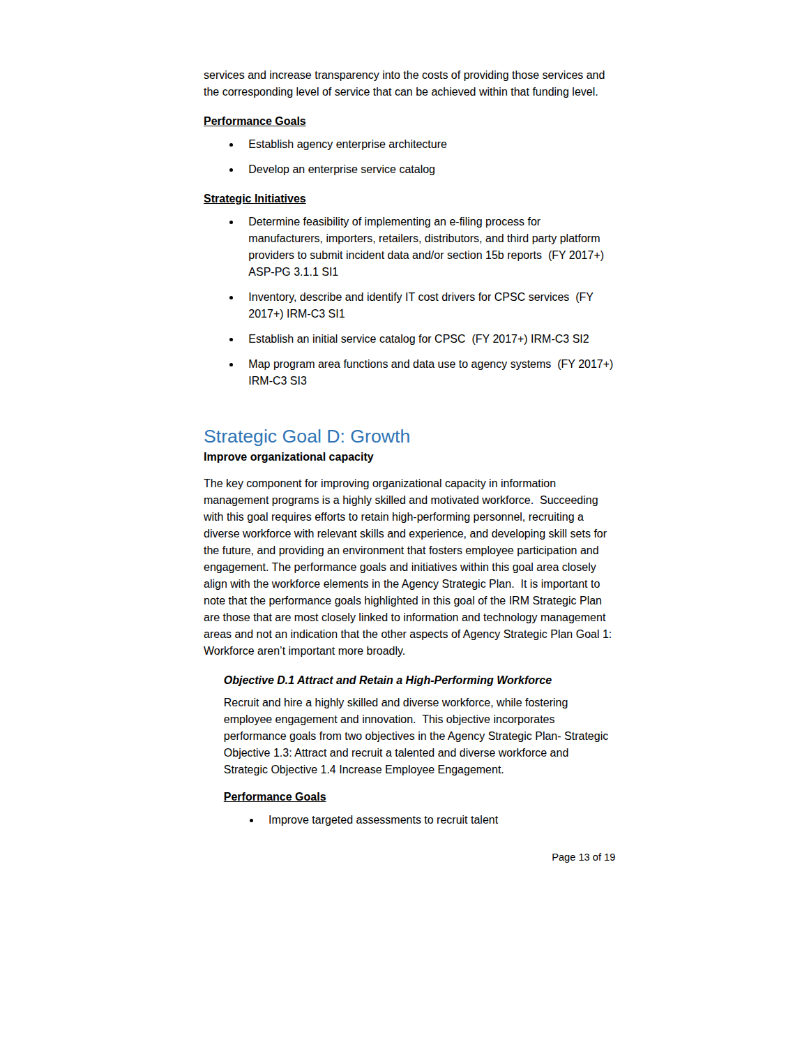services and increase transparency into the costs of providing those services and the corresponding level of service that can be achieved within that funding level.
Performance Goals
Establish agency enterprise architecture
Develop an enterprise service catalog
Strategic Initiatives
Determine feasibility of implementing an e-filing process for manufacturers, importers, retailers, distributors, and third party platform providers to submit incident data and/or section 15b reports (FY 2017+) ASP-PG 3.1.1 SI1
Inventory, describe and identify IT cost drivers for CPSC services (FY 2017+) IRM-C3 SI1
Establish an initial service catalog for CPSC (FY 2017+) IRM-C3 SI2
Map program area functions and data use to agency systems (FY 2017+) IRM-C3 SI3
Strategic Goal D: Growth
Improve organizational capacity
The key component for improving organizational capacity in information management programs is a highly skilled and motivated workforce. Succeeding with this goal requires efforts to retain high-performing personnel, recruiting a diverse workforce with relevant skills and experience, and developing skill sets for the future, and providing an environment that fosters employee participation and engagement. The performance goals and initiatives within this goal area closely align with the workforce elements in the Agency Strategic Plan. It is important to note that the performance goals highlighted in this goal of the IRM Strategic Plan are those that are most closely linked to information and technology management areas and not an indication that the other aspects of Agency Strategic Plan Goal 1: Workforce aren’t important more broadly.
Objective D.1 Attract and Retain a High-Performing Workforce
Recruit and hire a highly skilled and diverse workforce, while fostering employee engagement and innovation. This objective incorporates performance goals from two objectives in the Agency Strategic Plan- Strategic Objective 1.3: Attract and recruit a talented and diverse workforce and Strategic Objective 1.4 Increase Employee Engagement.
Performance Goals
Improve targeted assessments to recruit talent
Page 13 of 19